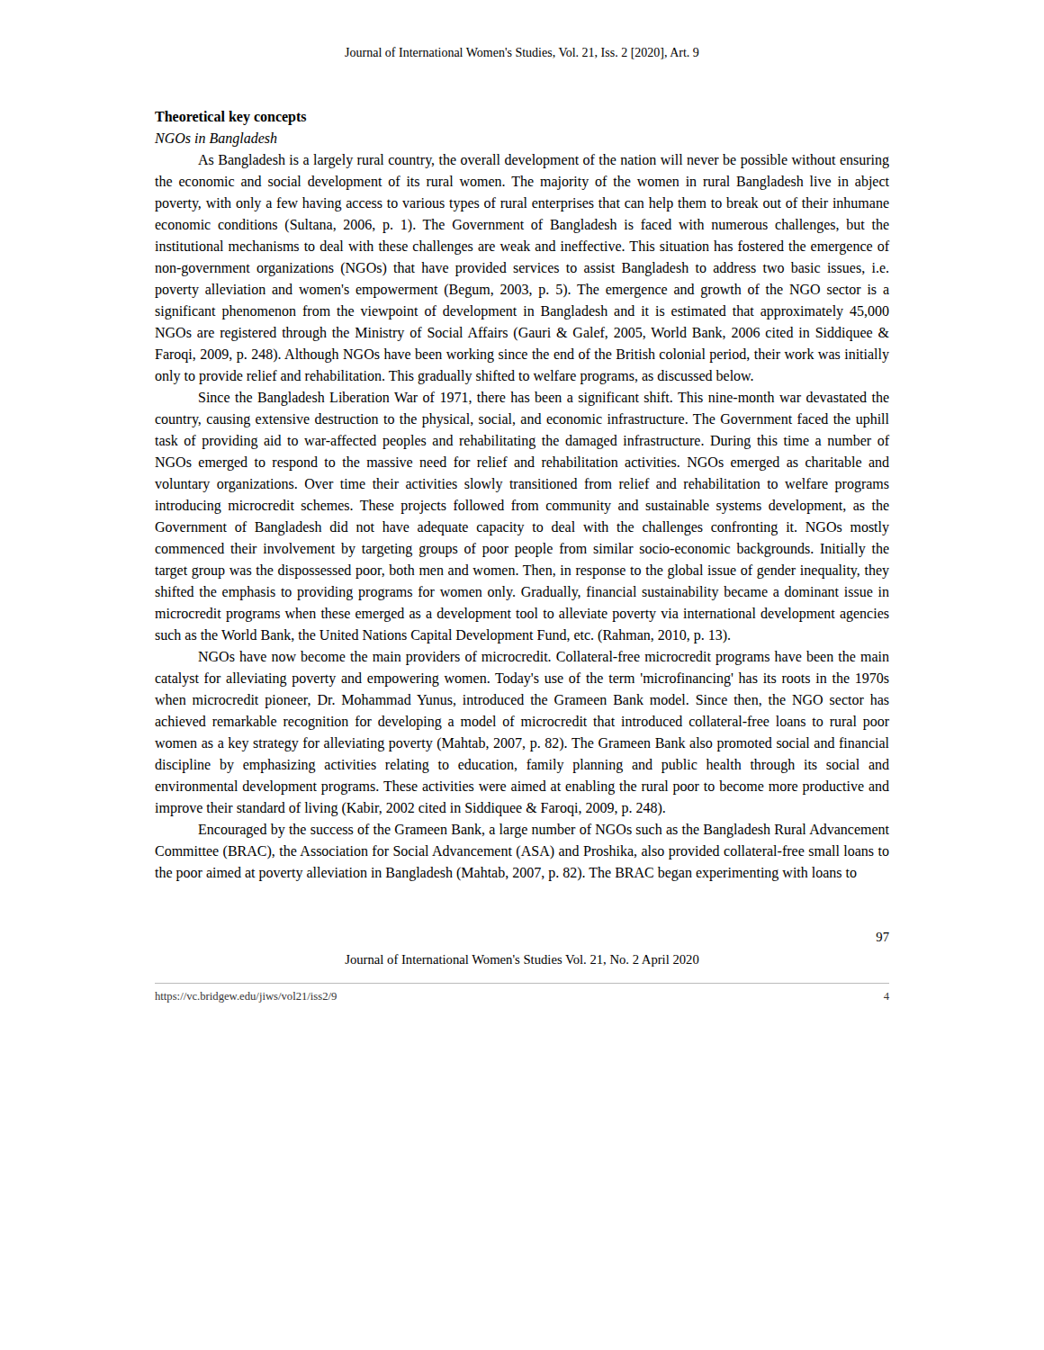Journal of International Women's Studies, Vol. 21, Iss. 2 [2020], Art. 9
Theoretical key concepts
NGOs in Bangladesh
As Bangladesh is a largely rural country, the overall development of the nation will never be possible without ensuring the economic and social development of its rural women. The majority of the women in rural Bangladesh live in abject poverty, with only a few having access to various types of rural enterprises that can help them to break out of their inhumane economic conditions (Sultana, 2006, p. 1). The Government of Bangladesh is faced with numerous challenges, but the institutional mechanisms to deal with these challenges are weak and ineffective. This situation has fostered the emergence of non-government organizations (NGOs) that have provided services to assist Bangladesh to address two basic issues, i.e. poverty alleviation and women's empowerment (Begum, 2003, p. 5). The emergence and growth of the NGO sector is a significant phenomenon from the viewpoint of development in Bangladesh and it is estimated that approximately 45,000 NGOs are registered through the Ministry of Social Affairs (Gauri & Galef, 2005, World Bank, 2006 cited in Siddiquee & Faroqi, 2009, p. 248). Although NGOs have been working since the end of the British colonial period, their work was initially only to provide relief and rehabilitation. This gradually shifted to welfare programs, as discussed below.
Since the Bangladesh Liberation War of 1971, there has been a significant shift. This nine-month war devastated the country, causing extensive destruction to the physical, social, and economic infrastructure. The Government faced the uphill task of providing aid to war-affected peoples and rehabilitating the damaged infrastructure. During this time a number of NGOs emerged to respond to the massive need for relief and rehabilitation activities. NGOs emerged as charitable and voluntary organizations. Over time their activities slowly transitioned from relief and rehabilitation to welfare programs introducing microcredit schemes. These projects followed from community and sustainable systems development, as the Government of Bangladesh did not have adequate capacity to deal with the challenges confronting it. NGOs mostly commenced their involvement by targeting groups of poor people from similar socio-economic backgrounds. Initially the target group was the dispossessed poor, both men and women. Then, in response to the global issue of gender inequality, they shifted the emphasis to providing programs for women only. Gradually, financial sustainability became a dominant issue in microcredit programs when these emerged as a development tool to alleviate poverty via international development agencies such as the World Bank, the United Nations Capital Development Fund, etc. (Rahman, 2010, p. 13).
NGOs have now become the main providers of microcredit. Collateral-free microcredit programs have been the main catalyst for alleviating poverty and empowering women. Today's use of the term 'microfinancing' has its roots in the 1970s when microcredit pioneer, Dr. Mohammad Yunus, introduced the Grameen Bank model. Since then, the NGO sector has achieved remarkable recognition for developing a model of microcredit that introduced collateral-free loans to rural poor women as a key strategy for alleviating poverty (Mahtab, 2007, p. 82). The Grameen Bank also promoted social and financial discipline by emphasizing activities relating to education, family planning and public health through its social and environmental development programs. These activities were aimed at enabling the rural poor to become more productive and improve their standard of living (Kabir, 2002 cited in Siddiquee & Faroqi, 2009, p. 248).
Encouraged by the success of the Grameen Bank, a large number of NGOs such as the Bangladesh Rural Advancement Committee (BRAC), the Association for Social Advancement (ASA) and Proshika, also provided collateral-free small loans to the poor aimed at poverty alleviation in Bangladesh (Mahtab, 2007, p. 82). The BRAC began experimenting with loans to
97
Journal of International Women's Studies Vol. 21, No. 2 April 2020
https://vc.bridgew.edu/jiws/vol21/iss2/9 4